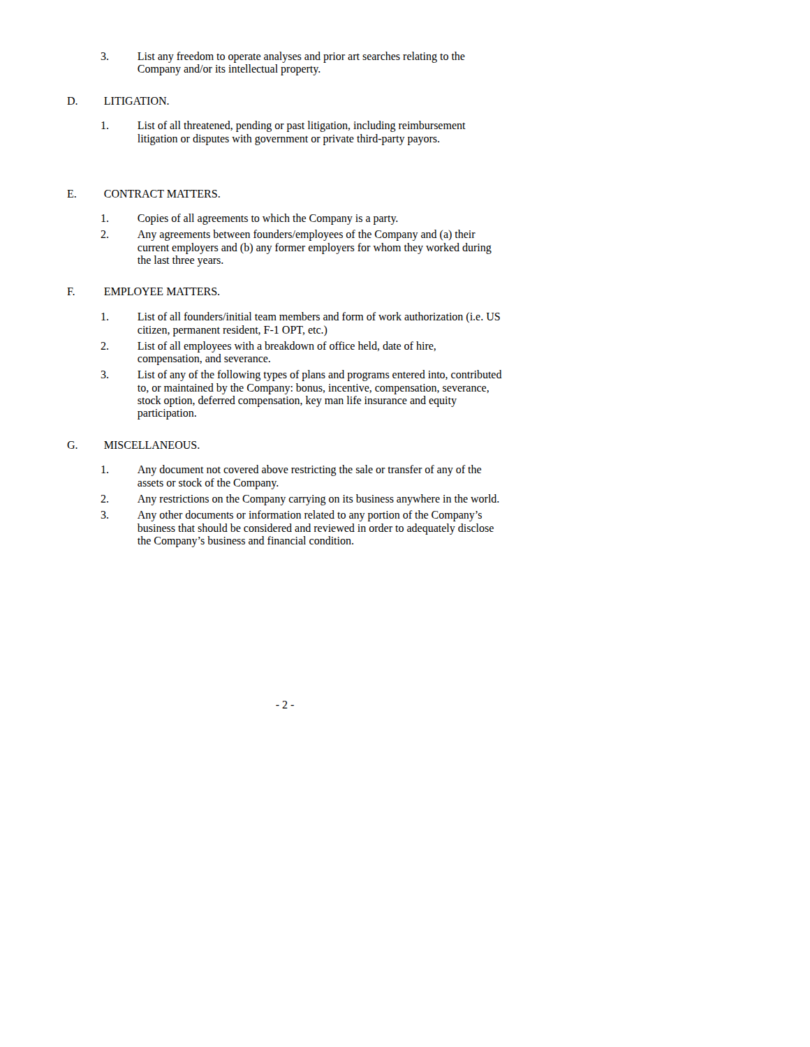3.
List any freedom to operate analyses and prior art searches relating to the Company and/or its intellectual property.
D.
LITIGATION.
1.
List of all threatened, pending or past litigation, including reimbursement litigation or disputes with government or private third-party payors.
E.
CONTRACT MATTERS.
1.
Copies of all agreements to which the Company is a party.
2.
Any agreements between founders/employees of the Company and (a) their current employers and (b) any former employers for whom they worked during the last three years.
F.
EMPLOYEE MATTERS.
1.
List of all founders/initial team members and form of work authorization (i.e. US citizen, permanent resident, F-1 OPT, etc.)
2.
List of all employees with a breakdown of office held, date of hire, compensation, and severance.
3.
List of any of the following types of plans and programs entered into, contributed to, or maintained by the Company: bonus, incentive, compensation, severance, stock option, deferred compensation, key man life insurance and equity participation.
G.
MISCELLANEOUS.
1.
Any document not covered above restricting the sale or transfer of any of the assets or stock of the Company.
2.
Any restrictions on the Company carrying on its business anywhere in the world.
3.
Any other documents or information related to any portion of the Company’s business that should be considered and reviewed in order to adequately disclose the Company’s business and financial condition.
- 2 -